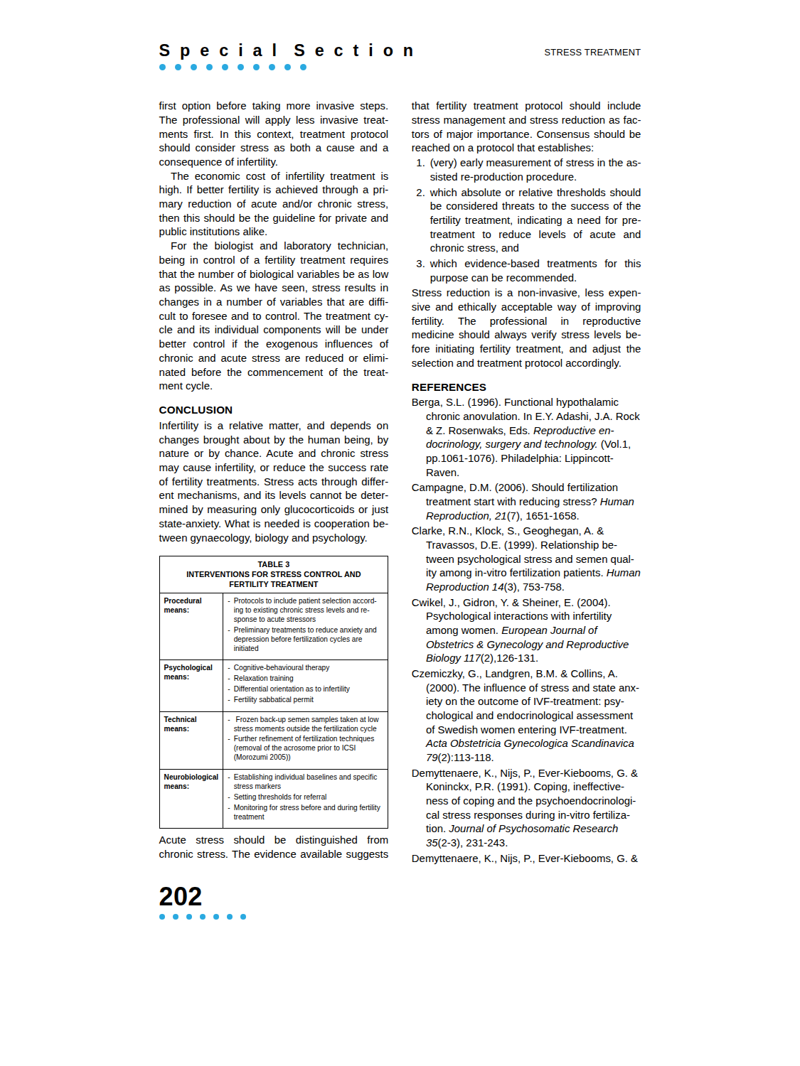S p e c i a l S e c t i o n
STRESS TREATMENT
first option before taking more invasive steps. The professional will apply less invasive treatments first. In this context, treatment protocol should consider stress as both a cause and a consequence of infertility.
The economic cost of infertility treatment is high. If better fertility is achieved through a primary reduction of acute and/or chronic stress, then this should be the guideline for private and public institutions alike.
For the biologist and laboratory technician, being in control of a fertility treatment requires that the number of biological variables be as low as possible. As we have seen, stress results in changes in a number of variables that are difficult to foresee and to control. The treatment cycle and its individual components will be under better control if the exogenous influences of chronic and acute stress are reduced or eliminated before the commencement of the treatment cycle.
CONCLUSION
Infertility is a relative matter, and depends on changes brought about by the human being, by nature or by chance. Acute and chronic stress may cause infertility, or reduce the success rate of fertility treatments. Stress acts through different mechanisms, and its levels cannot be determined by measuring only glucocorticoids or just state-anxiety. What is needed is cooperation between gynaecology, biology and psychology.
TABLE 3 INTERVENTIONS FOR STRESS CONTROL AND FERTILITY TREATMENT
| Procedural means: | Protocols to include patient selection according to existing chronic stress levels and response to acute stressors Preliminary treatments to reduce anxiety and depression before fertilization cycles are initiated |
| Psychological means: | Cognitive-behavioural therapy Relaxation training Differential orientation as to infertility Fertility sabbatical permit |
| Technical means: | Frozen back-up semen samples taken at low stress moments outside the fertilization cycle Further refinement of fertilization techniques (removal of the acrosome prior to ICSI (Morozumi 2005)) |
| Neurobiological means: | Establishing individual baselines and specific stress markers Setting thresholds for referral Monitoring for stress before and during fertility treatment |
Acute stress should be distinguished from chronic stress. The evidence available suggests that fertility treatment protocol should include stress management and stress reduction as factors of major importance. Consensus should be reached on a protocol that establishes:
(very) early measurement of stress in the assisted re-production procedure.
which absolute or relative thresholds should be considered threats to the success of the fertility treatment, indicating a need for pre-treatment to reduce levels of acute and chronic stress, and
which evidence-based treatments for this purpose can be recommended.
Stress reduction is a non-invasive, less expensive and ethically acceptable way of improving fertility. The professional in reproductive medicine should always verify stress levels before initiating fertility treatment, and adjust the selection and treatment protocol accordingly.
REFERENCES
Berga, S.L. (1996). Functional hypothalamic chronic anovulation. In E.Y. Adashi, J.A. Rock & Z. Rosenwaks, Eds. Reproductive endocrinology, surgery and technology. (Vol.1, pp.1061-1076). Philadelphia: Lippincott-Raven.
Campagne, D.M. (2006). Should fertilization treatment start with reducing stress? Human Reproduction, 21(7), 1651-1658.
Clarke, R.N., Klock, S., Geoghegan, A. & Travassos, D.E. (1999). Relationship between psychological stress and semen quality among in-vitro fertilization patients. Human Reproduction 14(3), 753-758.
Cwikel, J., Gidron, Y. & Sheiner, E. (2004). Psychological interactions with infertility among women. European Journal of Obstetrics & Gynecology and Reproductive Biology 117(2),126-131.
Czemiczky, G., Landgren, B.M. & Collins, A. (2000). The influence of stress and state anxiety on the outcome of IVF-treatment: psychological and endocrinological assessment of Swedish women entering IVF-treatment. Acta Obstetricia Gynecologica Scandinavica 79(2):113-118.
Demyttenaere, K., Nijs, P., Ever-Kiebooms, G. & Koninckx, P.R. (1991). Coping, ineffectiveness of coping and the psychoendocrinological stress responses during in-vitro fertilization. Journal of Psychosomatic Research 35(2-3), 231-243.
Demyttenaere, K., Nijs, P., Ever-Kiebooms, G. &
202